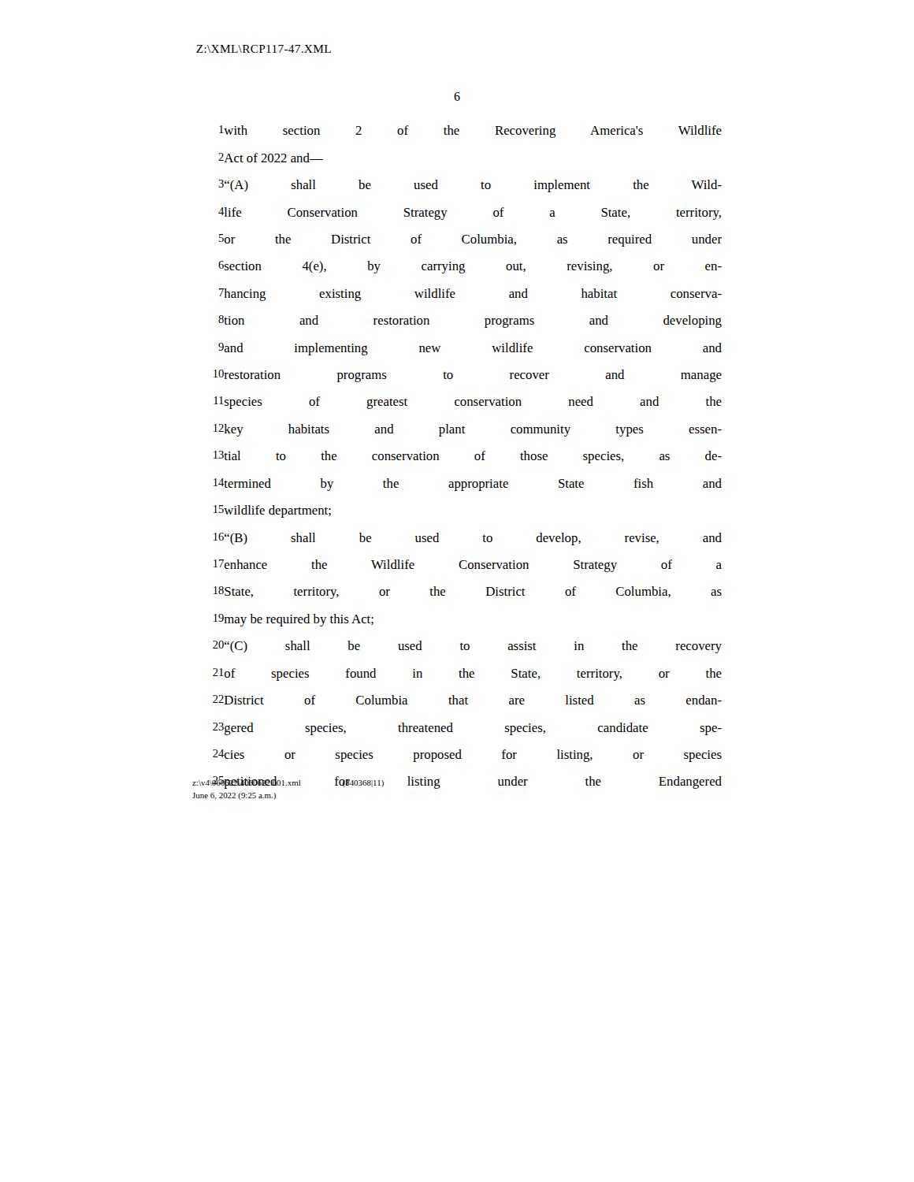Z:\XML\RCP117-47.XML
6
| 1 | with section 2 of the Recovering America's Wildlife |
| 2 | Act of 2022 and— |
| 3 | “(A) shall be used to implement the Wild- |
| 4 | life Conservation Strategy of a State, territory, |
| 5 | or the District of Columbia, as required under |
| 6 | section 4(e), by carrying out, revising, or en- |
| 7 | hancing existing wildlife and habitat conserva- |
| 8 | tion and restoration programs and developing |
| 9 | and implementing new wildlife conservation and |
| 10 | restoration programs to recover and manage |
| 11 | species of greatest conservation need and the |
| 12 | key habitats and plant community types essen- |
| 13 | tial to the conservation of those species, as de- |
| 14 | termined by the appropriate State fish and |
| 15 | wildlife department; |
| 16 | “(B) shall be used to develop, revise, and |
| 17 | enhance the Wildlife Conservation Strategy of a |
| 18 | State, territory, or the District of Columbia, as |
| 19 | may be required by this Act; |
| 20 | “(C) shall be used to assist in the recovery |
| 21 | of species found in the State, territory, or the |
| 22 | District of Columbia that are listed as endan- |
| 23 | gered species, threatened species, candidate spe- |
| 24 | cies or species proposed for listing, or species |
| 25 | petitioned for listing under the Endangered |
z:\v4\060622\4060622.001.xml (840368|11)
June 6, 2022 (9:25 a.m.)